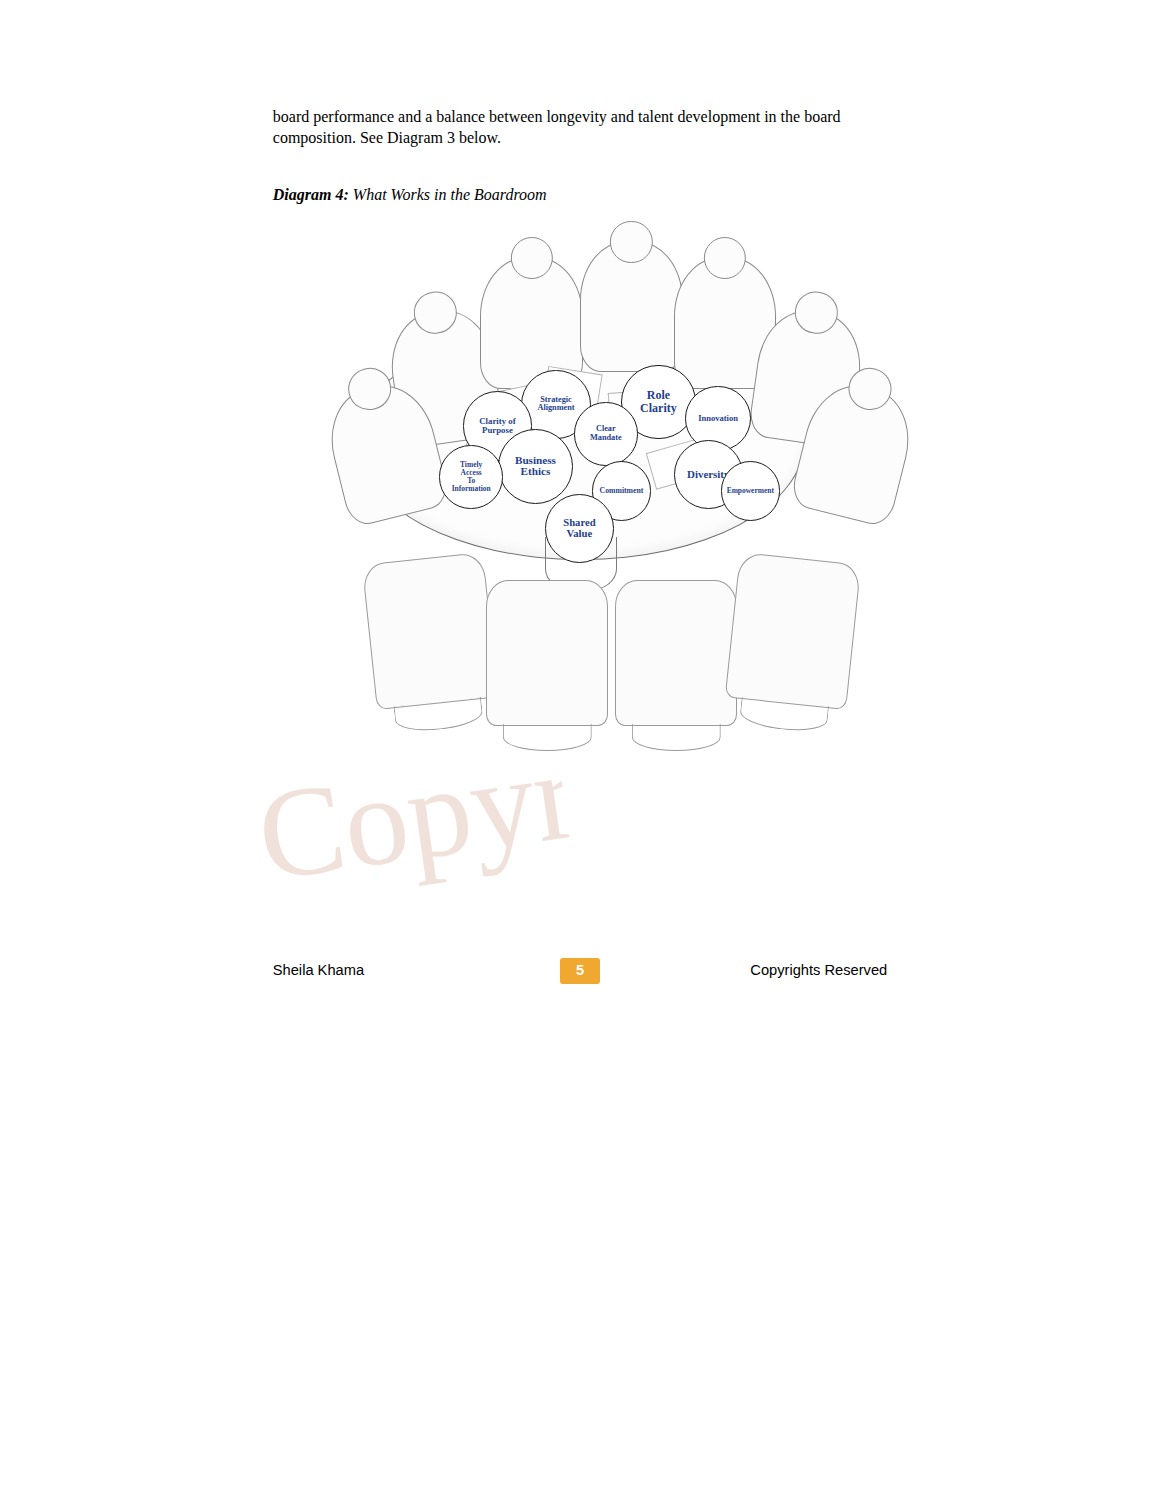board performance and a balance between longevity and talent development in the board composition. See Diagram 3 below.
Diagram 4: What Works in the Boardroom
Strategic
Alignment
Role
Clarity
Clarity of
Purpose
Clear
Mandate
Innovation
Business
Ethics
Timely
Access
To
Information
Commitment
Diversity
Empowerment
Shared
Value
Copyri
Sheila Khama
5
Copyrights Reserved